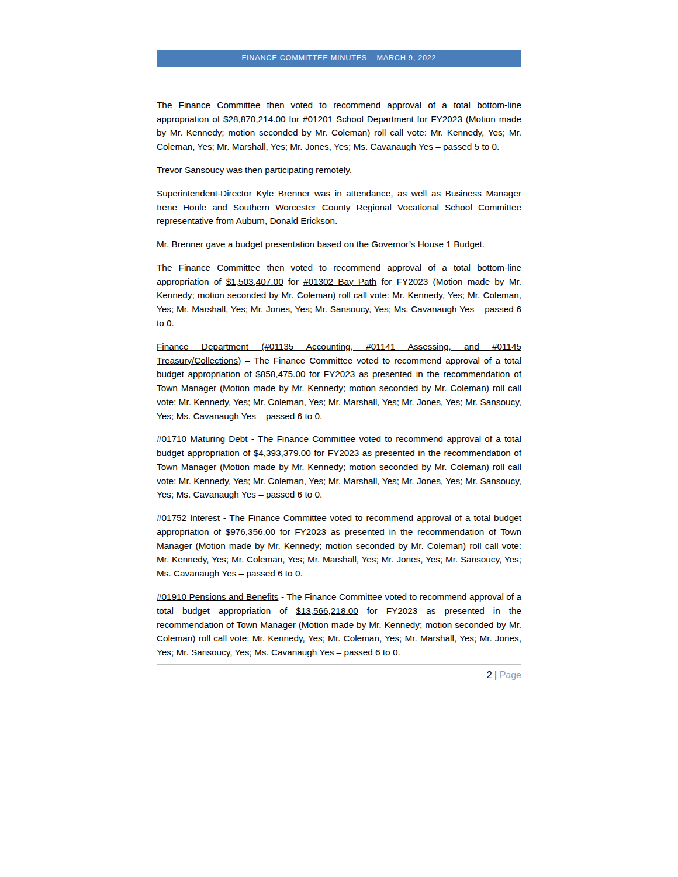FINANCE COMMITTEE MINUTES – MARCH 9, 2022
The Finance Committee then voted to recommend approval of a total bottom-line appropriation of $28,870,214.00 for #01201 School Department for FY2023 (Motion made by Mr. Kennedy; motion seconded by Mr. Coleman) roll call vote: Mr. Kennedy, Yes; Mr. Coleman, Yes; Mr. Marshall, Yes; Mr. Jones, Yes; Ms. Cavanaugh Yes – passed 5 to 0.
Trevor Sansoucy was then participating remotely.
Superintendent-Director Kyle Brenner was in attendance, as well as Business Manager Irene Houle and Southern Worcester County Regional Vocational School Committee representative from Auburn, Donald Erickson.
Mr. Brenner gave a budget presentation based on the Governor’s House 1 Budget.
The Finance Committee then voted to recommend approval of a total bottom-line appropriation of $1,503,407.00 for #01302 Bay Path for FY2023 (Motion made by Mr. Kennedy; motion seconded by Mr. Coleman) roll call vote: Mr. Kennedy, Yes; Mr. Coleman, Yes; Mr. Marshall, Yes; Mr. Jones, Yes; Mr. Sansoucy, Yes; Ms. Cavanaugh Yes – passed 6 to 0.
Finance Department (#01135 Accounting, #01141 Assessing, and #01145 Treasury/Collections) – The Finance Committee voted to recommend approval of a total budget appropriation of $858,475.00 for FY2023 as presented in the recommendation of Town Manager (Motion made by Mr. Kennedy; motion seconded by Mr. Coleman) roll call vote: Mr. Kennedy, Yes; Mr. Coleman, Yes; Mr. Marshall, Yes; Mr. Jones, Yes; Mr. Sansoucy, Yes; Ms. Cavanaugh Yes – passed 6 to 0.
#01710 Maturing Debt - The Finance Committee voted to recommend approval of a total budget appropriation of $4,393,379.00 for FY2023 as presented in the recommendation of Town Manager (Motion made by Mr. Kennedy; motion seconded by Mr. Coleman) roll call vote: Mr. Kennedy, Yes; Mr. Coleman, Yes; Mr. Marshall, Yes; Mr. Jones, Yes; Mr. Sansoucy, Yes; Ms. Cavanaugh Yes – passed 6 to 0.
#01752 Interest - The Finance Committee voted to recommend approval of a total budget appropriation of $976,356.00 for FY2023 as presented in the recommendation of Town Manager (Motion made by Mr. Kennedy; motion seconded by Mr. Coleman) roll call vote: Mr. Kennedy, Yes; Mr. Coleman, Yes; Mr. Marshall, Yes; Mr. Jones, Yes; Mr. Sansoucy, Yes; Ms. Cavanaugh Yes – passed 6 to 0.
#01910 Pensions and Benefits - The Finance Committee voted to recommend approval of a total budget appropriation of $13,566,218.00 for FY2023 as presented in the recommendation of Town Manager (Motion made by Mr. Kennedy; motion seconded by Mr. Coleman) roll call vote: Mr. Kennedy, Yes; Mr. Coleman, Yes; Mr. Marshall, Yes; Mr. Jones, Yes; Mr. Sansoucy, Yes; Ms. Cavanaugh Yes – passed 6 to 0.
2 | Page